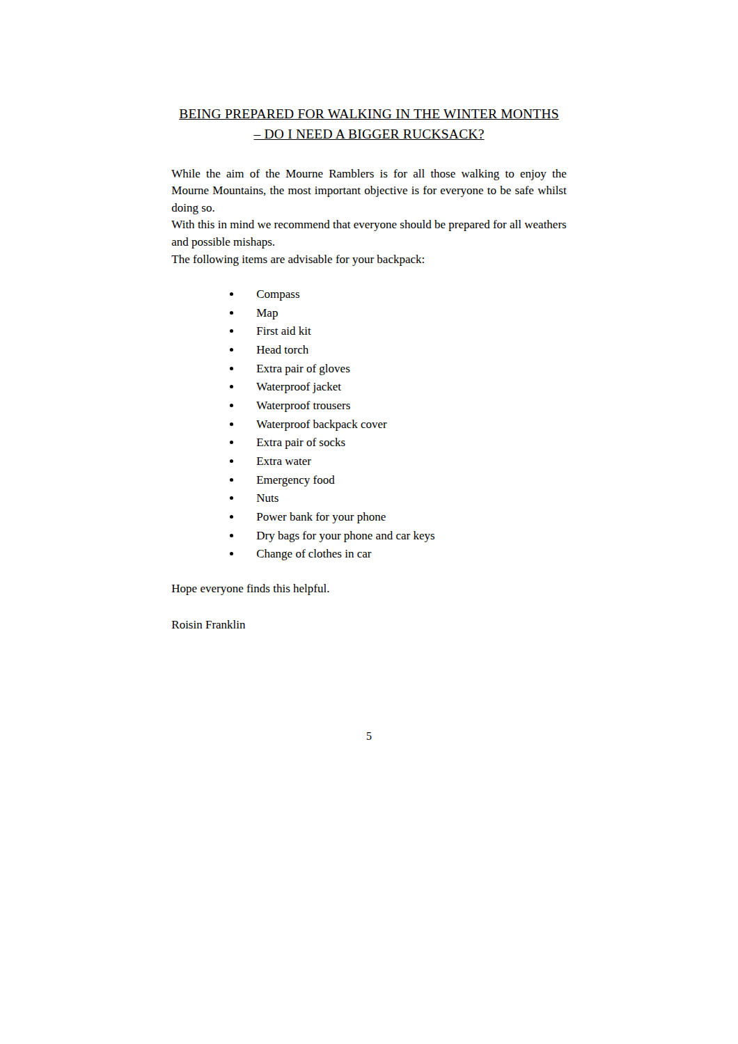Being prepared for walking in the winter months
– do I need a bigger rucksack?
While the aim of the Mourne Ramblers is for all those walking to enjoy the Mourne Mountains, the most important objective is for everyone to be safe whilst doing so.
With this in mind we recommend that everyone should be prepared for all weathers and possible mishaps.
The following items are advisable for your backpack:
Compass
Map
First aid kit
Head torch
Extra pair of gloves
Waterproof jacket
Waterproof trousers
Waterproof backpack cover
Extra pair of socks
Extra water
Emergency food
Nuts
Power bank for your phone
Dry bags for your phone and car keys
Change of clothes in car
Hope everyone finds this helpful.
Roisin Franklin
5